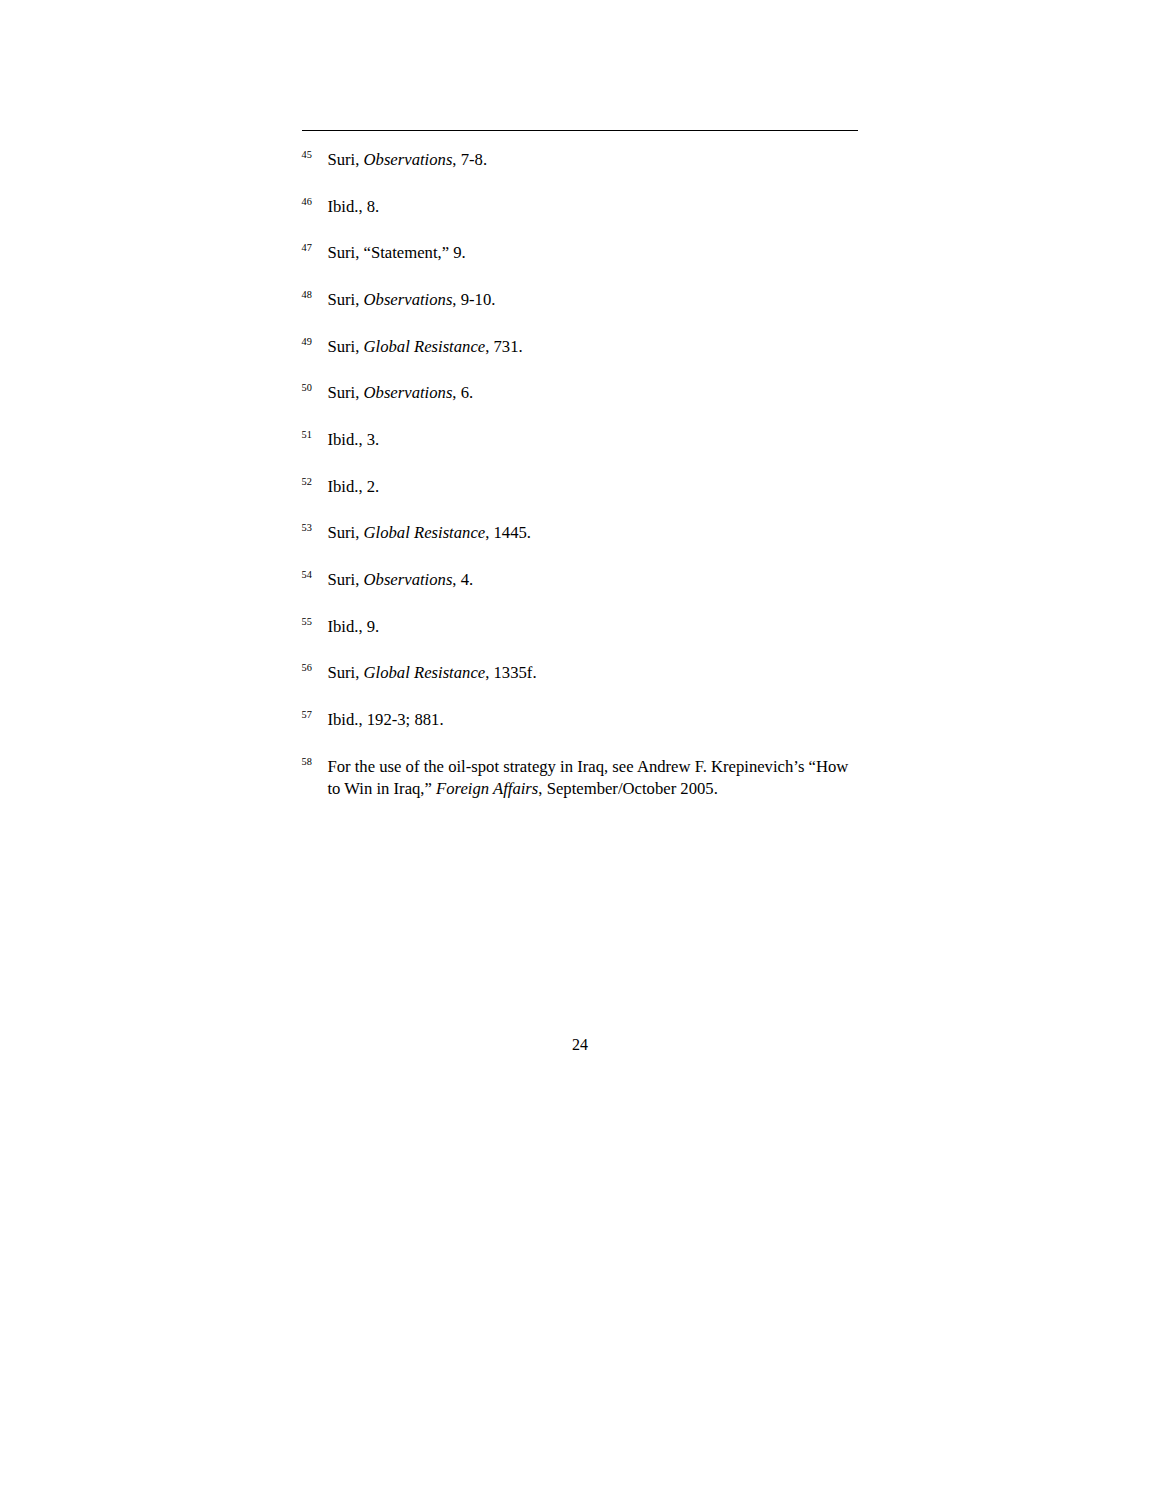45 Suri, Observations, 7-8.
46 Ibid., 8.
47 Suri, “Statement,” 9.
48 Suri, Observations, 9-10.
49 Suri, Global Resistance, 731.
50 Suri, Observations, 6.
51 Ibid., 3.
52 Ibid., 2.
53 Suri, Global Resistance, 1445.
54 Suri, Observations, 4.
55 Ibid., 9.
56 Suri, Global Resistance, 1335f.
57 Ibid., 192-3; 881.
58 For the use of the oil-spot strategy in Iraq, see Andrew F. Krepinevich’s “How to Win in Iraq,” Foreign Affairs, September/October 2005.
24